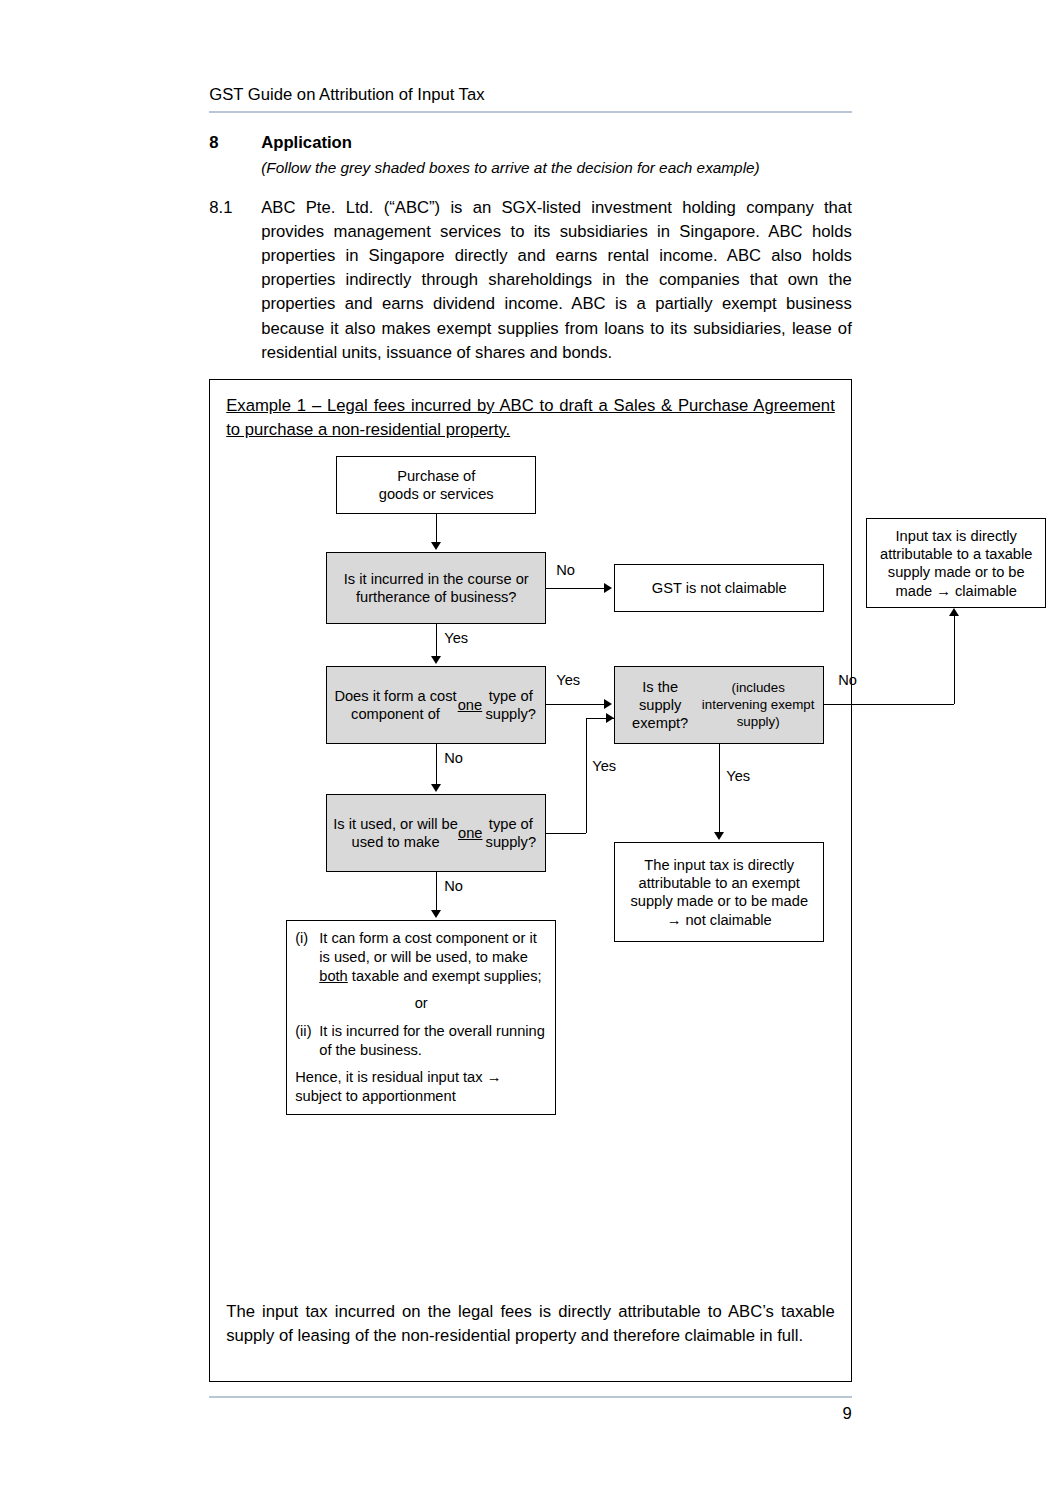GST Guide on Attribution of Input Tax
8
Application
(Follow the grey shaded boxes to arrive at the decision for each example)
8.1
ABC Pte. Ltd. (“ABC”) is an SGX-listed investment holding company that provides management services to its subsidiaries in Singapore. ABC holds properties in Singapore directly and earns rental income. ABC also holds properties indirectly through shareholdings in the companies that own the properties and earns dividend income. ABC is a partially exempt business because it also makes exempt supplies from loans to its subsidiaries, lease of residential units, issuance of shares and bonds.
Example 1 – Legal fees incurred by ABC to draft a Sales & Purchase Agreement to purchase a non-residential property.
Purchase of
goods or services
Is it incurred in the course or furtherance of business?
No
GST is not claimable
Yes
Does it form a cost component of one type of supply?
Yes
Is the supply exempt?
(includes intervening exempt supply)
No
Input tax is directly attributable to a taxable supply made or to be made → claimable
Yes
The input tax is directly attributable to an exempt supply made or to be made → not claimable
No
Is it used, or will be used to make one type of supply?
Yes
No
(i) It can form a cost component or it is used, or will be used, to make both taxable and exempt supplies;
or
(ii) It is incurred for the overall running of the business.
Hence, it is residual input tax → subject to apportionment
The input tax incurred on the legal fees is directly attributable to ABC’s taxable supply of leasing of the non-residential property and therefore claimable in full.
9